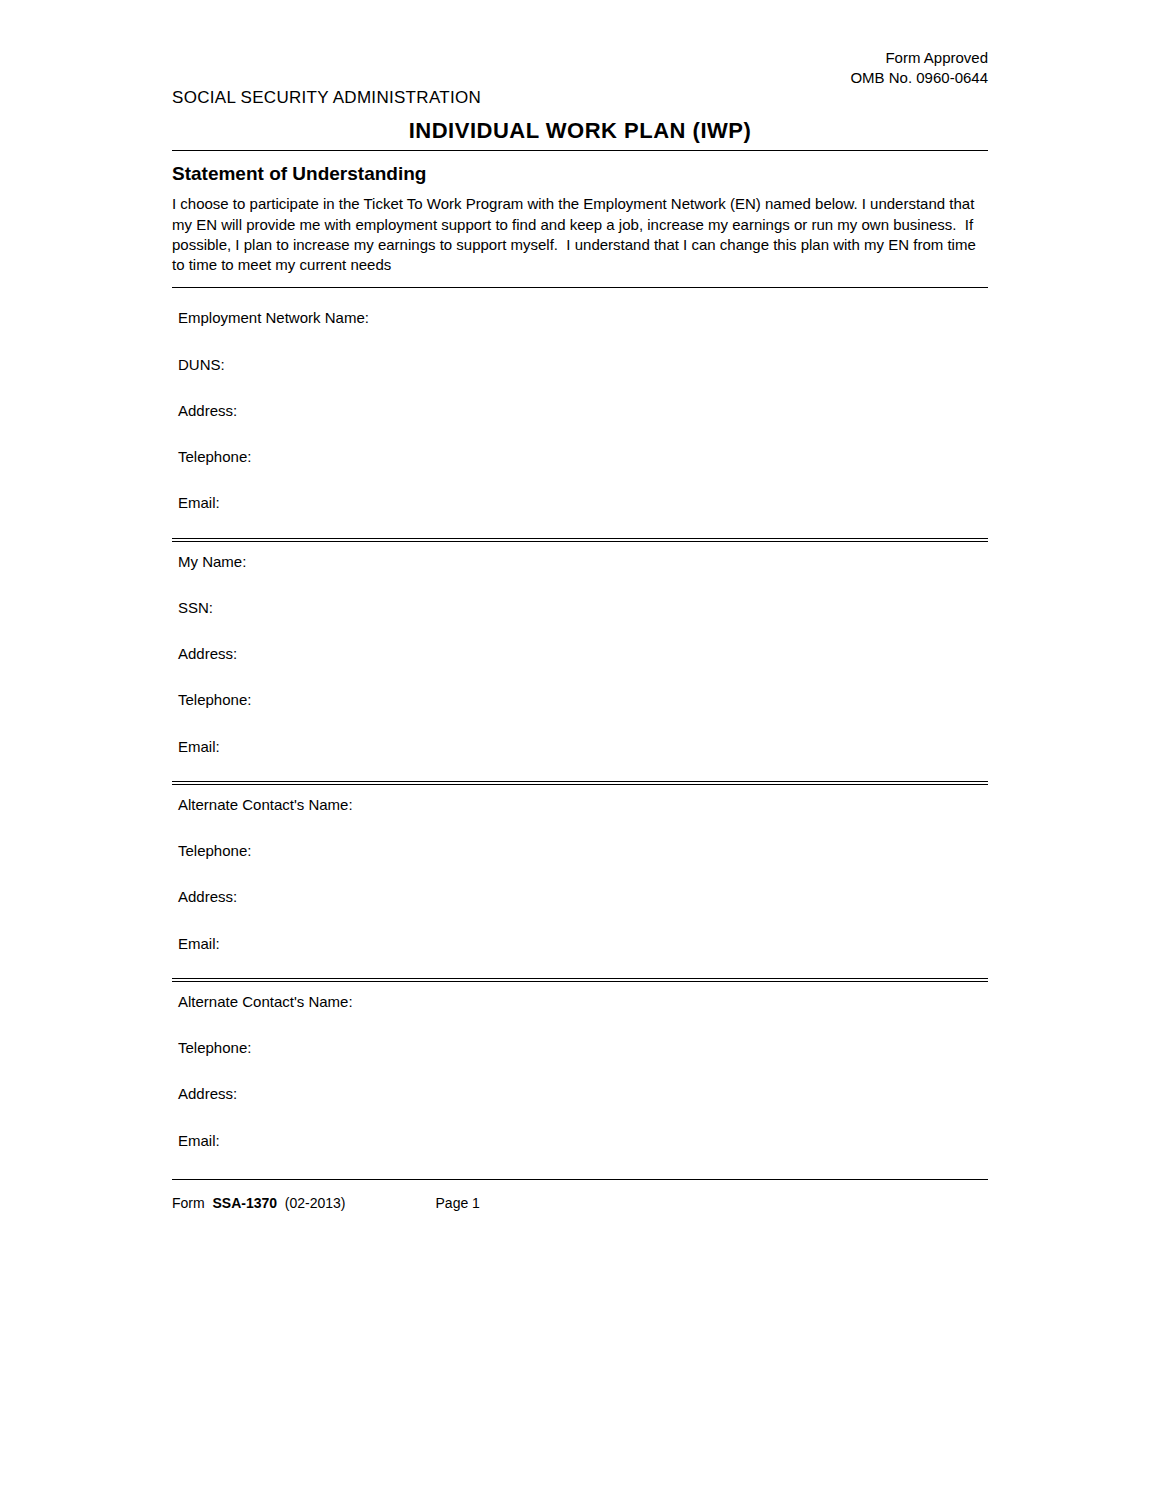Form Approved
OMB No. 0960-0644
SOCIAL SECURITY ADMINISTRATION
INDIVIDUAL WORK PLAN (IWP)
Statement of Understanding
I choose to participate in the Ticket To Work Program with the Employment Network (EN) named below. I understand that my EN will provide me with employment support to find and keep a job, increase my earnings or run my own business. If possible, I plan to increase my earnings to support myself. I understand that I can change this plan with my EN from time to time to meet my current needs
Employment Network Name:
DUNS:
Address:
Telephone:
Email:
My Name:
SSN:
Address:
Telephone:
Email:
Alternate Contact's Name:
Telephone:
Address:
Email:
Alternate Contact's Name:
Telephone:
Address:
Email:
Form SSA-1370 (02-2013) Page 1